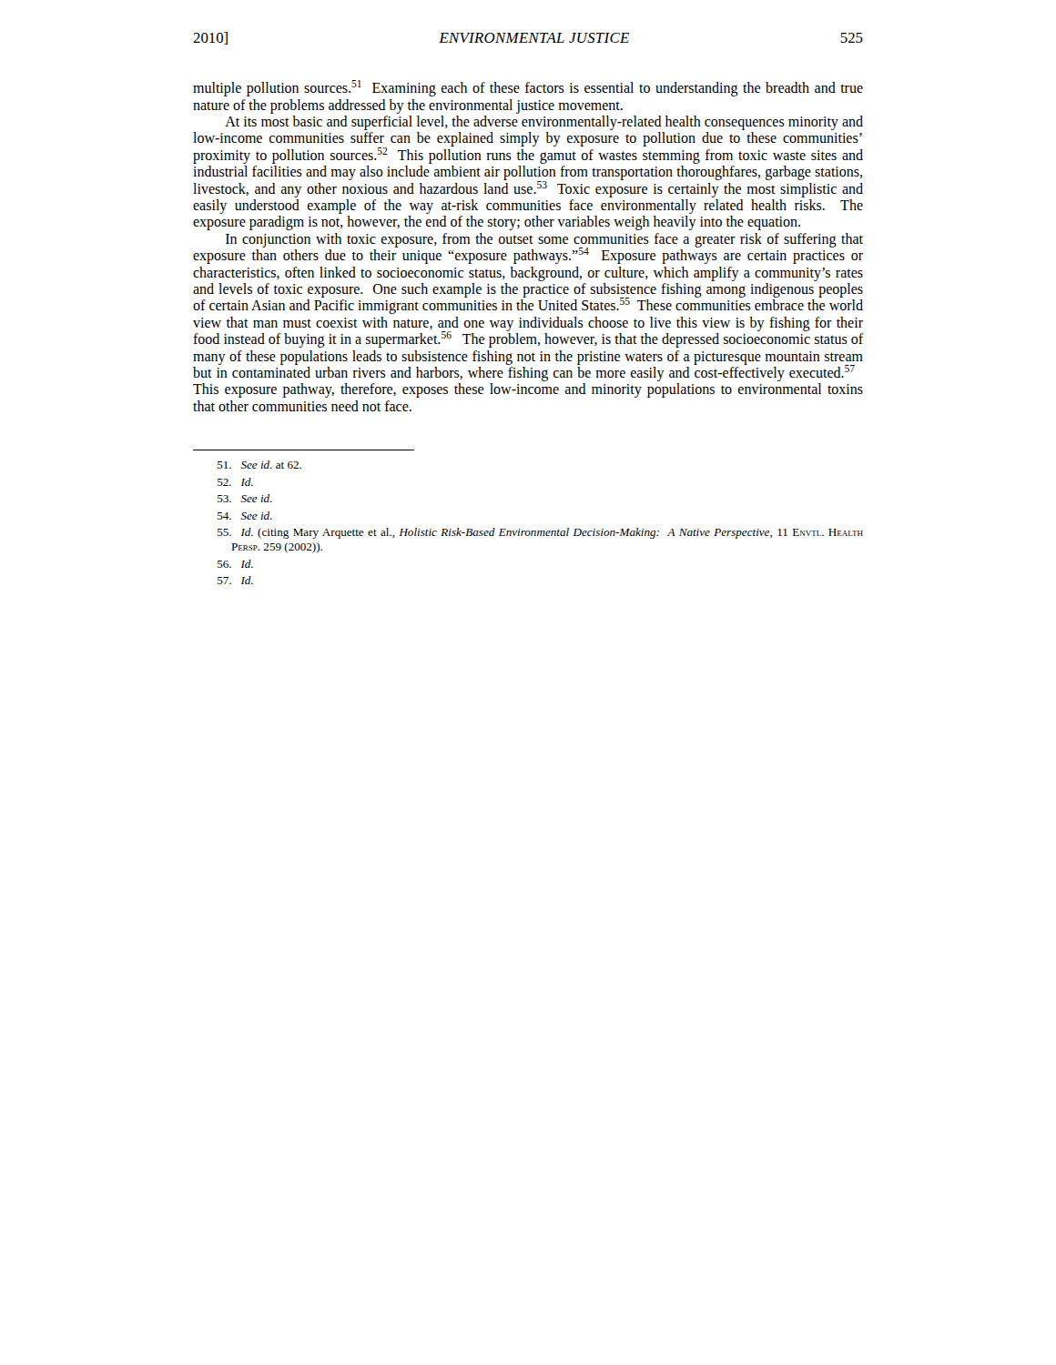2010] ENVIRONMENTAL JUSTICE 525
multiple pollution sources.51 Examining each of these factors is essential to understanding the breadth and true nature of the problems addressed by the environmental justice movement.
At its most basic and superficial level, the adverse environmentally-related health consequences minority and low-income communities suffer can be explained simply by exposure to pollution due to these communities’ proximity to pollution sources.52 This pollution runs the gamut of wastes stemming from toxic waste sites and industrial facilities and may also include ambient air pollution from transportation thoroughfares, garbage stations, livestock, and any other noxious and hazardous land use.53 Toxic exposure is certainly the most simplistic and easily understood example of the way at-risk communities face environmentally related health risks. The exposure paradigm is not, however, the end of the story; other variables weigh heavily into the equation.
In conjunction with toxic exposure, from the outset some communities face a greater risk of suffering that exposure than others due to their unique “exposure pathways.”54 Exposure pathways are certain practices or characteristics, often linked to socioeconomic status, background, or culture, which amplify a community’s rates and levels of toxic exposure. One such example is the practice of subsistence fishing among indigenous peoples of certain Asian and Pacific immigrant communities in the United States.55 These communities embrace the world view that man must coexist with nature, and one way individuals choose to live this view is by fishing for their food instead of buying it in a supermarket.56 The problem, however, is that the depressed socioeconomic status of many of these populations leads to subsistence fishing not in the pristine waters of a picturesque mountain stream but in contaminated urban rivers and harbors, where fishing can be more easily and cost-effectively executed.57 This exposure pathway, therefore, exposes these low-income and minority populations to environmental toxins that other communities need not face.
51. See id. at 62.
52. Id.
53. See id.
54. See id.
55. Id. (citing Mary Arquette et al., Holistic Risk-Based Environmental Decision-Making: A Native Perspective, 11 Envtl. Health Persp. 259 (2002)).
56. Id.
57. Id.